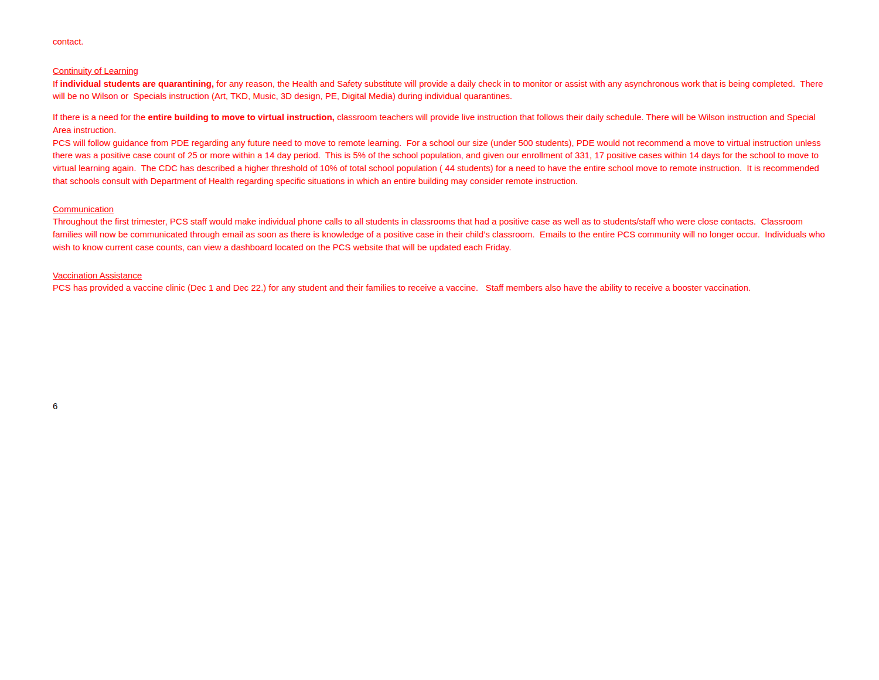contact.
Continuity of Learning
If individual students are quarantining, for any reason, the Health and Safety substitute will provide a daily check in to monitor or assist with any asynchronous work that is being completed. There will be no Wilson or Specials instruction (Art, TKD, Music, 3D design, PE, Digital Media) during individual quarantines.
If there is a need for the entire building to move to virtual instruction, classroom teachers will provide live instruction that follows their daily schedule. There will be Wilson instruction and Special Area instruction.
PCS will follow guidance from PDE regarding any future need to move to remote learning. For a school our size (under 500 students), PDE would not recommend a move to virtual instruction unless there was a positive case count of 25 or more within a 14 day period. This is 5% of the school population, and given our enrollment of 331, 17 positive cases within 14 days for the school to move to virtual learning again. The CDC has described a higher threshold of 10% of total school population ( 44 students) for a need to have the entire school move to remote instruction. It is recommended that schools consult with Department of Health regarding specific situations in which an entire building may consider remote instruction.
Communication
Throughout the first trimester, PCS staff would make individual phone calls to all students in classrooms that had a positive case as well as to students/staff who were close contacts. Classroom families will now be communicated through email as soon as there is knowledge of a positive case in their child’s classroom. Emails to the entire PCS community will no longer occur. Individuals who wish to know current case counts, can view a dashboard located on the PCS website that will be updated each Friday.
Vaccination Assistance
PCS has provided a vaccine clinic (Dec 1 and Dec 22.) for any student and their families to receive a vaccine. Staff members also have the ability to receive a booster vaccination.
6